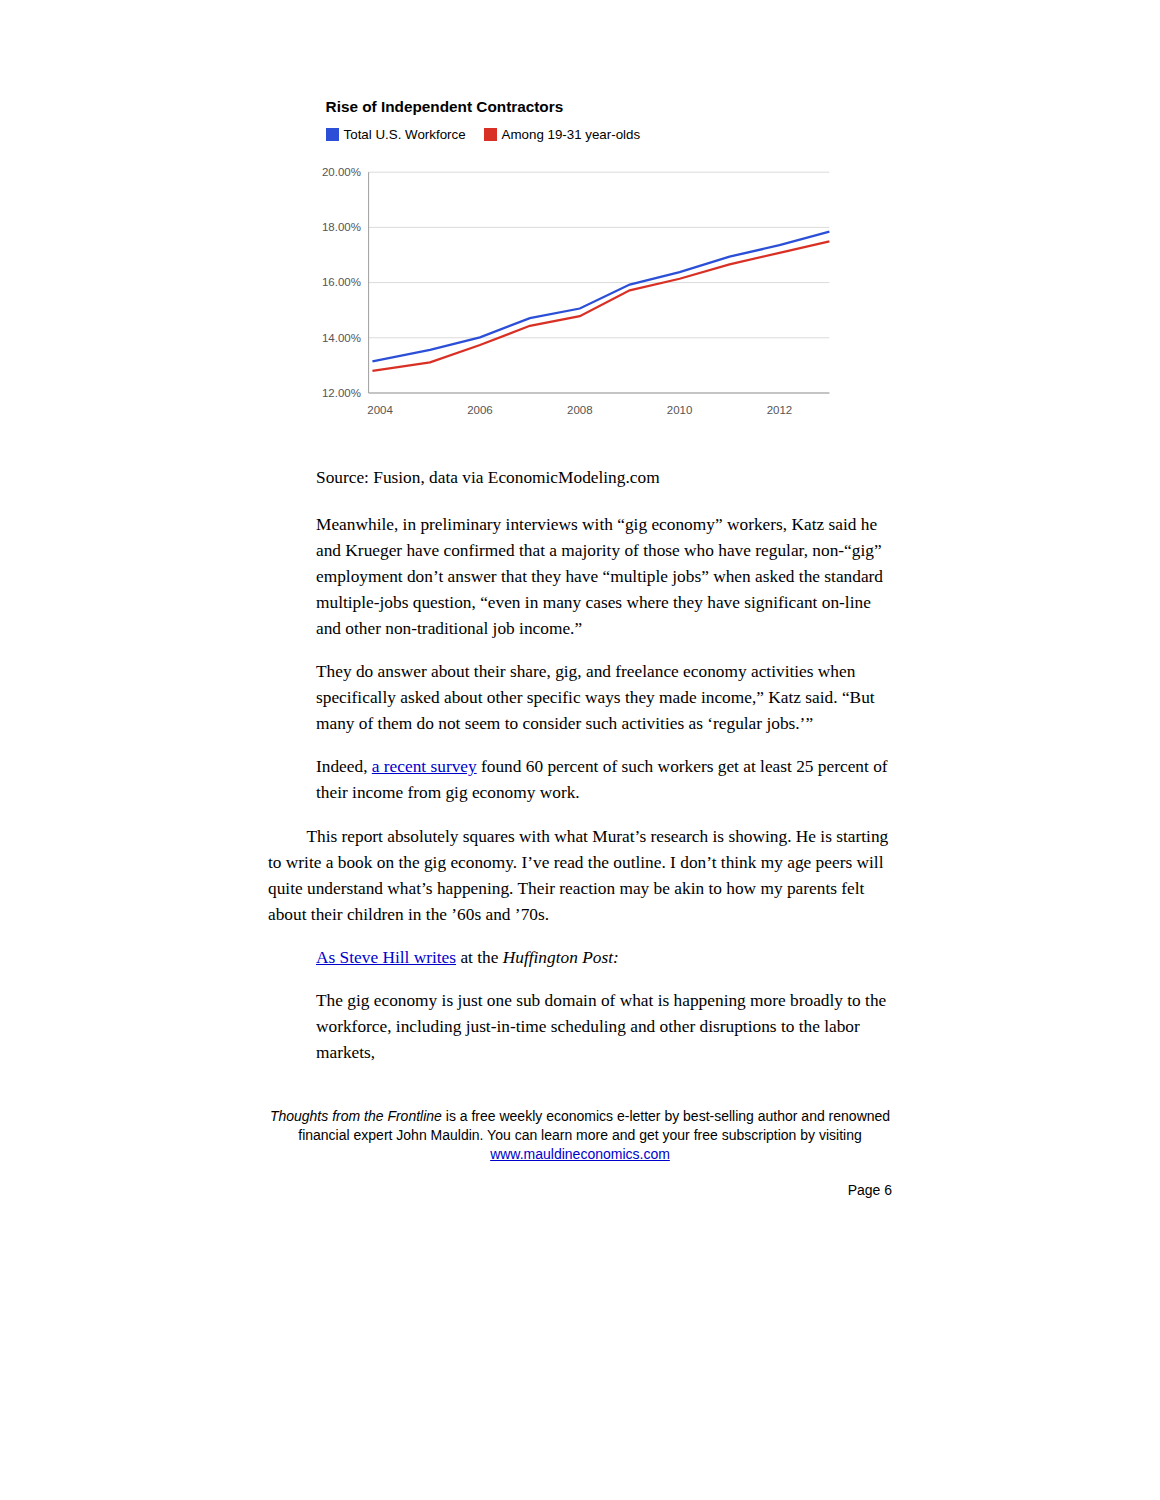Rise of Independent Contractors
Total U.S. Workforce Among 19-31 year-olds
20.00% 18.00% 16.00% 14.00% 12.00% 2004 2006 2008 2010 2012
Source: Fusion, data via EconomicModeling.com
Meanwhile, in preliminary interviews with “gig economy” workers, Katz said he and Krueger have confirmed that a majority of those who have regular, non-“gig” employment don’t answer that they have “multiple jobs” when asked the standard multiple-jobs question, “even in many cases where they have significant on-line and other non-traditional job income.”
They do answer about their share, gig, and freelance economy activities when specifically asked about other specific ways they made income,” Katz said. “But many of them do not seem to consider such activities as ‘regular jobs.’”
Indeed, a recent survey found 60 percent of such workers get at least 25 percent of their income from gig economy work.
This report absolutely squares with what Murat’s research is showing. He is starting to write a book on the gig economy. I’ve read the outline. I don’t think my age peers will quite understand what’s happening. Their reaction may be akin to how my parents felt about their children in the ’60s and ’70s.
As Steve Hill writes at the Huffington Post:
The gig economy is just one sub domain of what is happening more broadly to the workforce, including just-in-time scheduling and other disruptions to the labor markets,
Thoughts from the Frontline is a free weekly economics e-letter by best-selling author and renowned financial expert John Mauldin. You can learn more and get your free subscription by visiting www.mauldineconomics.com
Page 6